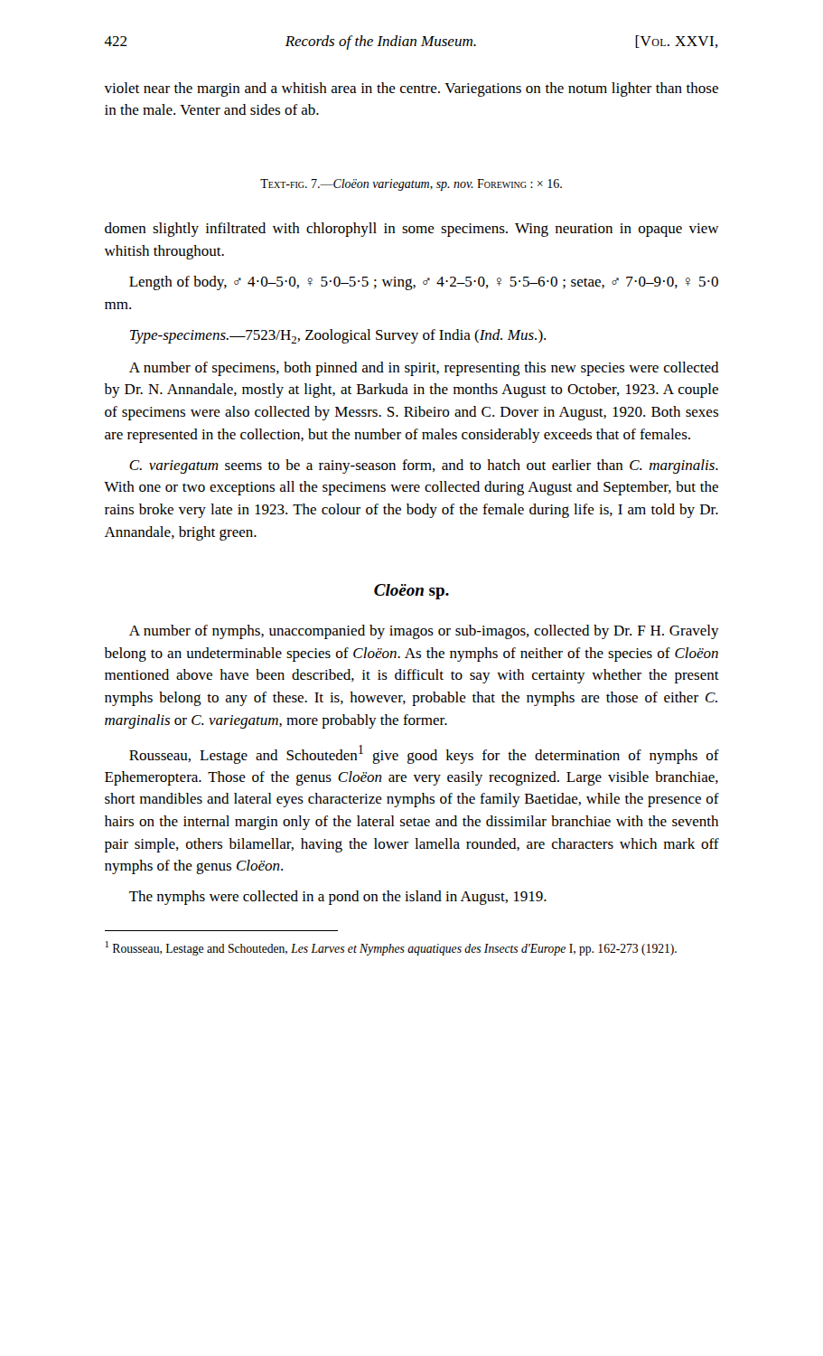422 Records of the Indian Museum. [Vol. XXVI,
violet near the margin and a whitish area in the centre. Variegations on the notum lighter than those in the male. Venter and sides of ab.
Text-fig. 7.—Cloëon variegatum, sp. nov. Forewing : × 16.
domen slightly infiltrated with chlorophyll in some specimens. Wing neuration in opaque view whitish throughout.
Length of body, ♂ 4·0–5·0, ♀ 5·0–5·5 ; wing, ♂ 4·2–5·0, ♀ 5·5–6·0 ; setae, ♂ 7·0–9·0, ♀ 5·0 mm.
Type-specimens.—7523/H2, Zoological Survey of India (Ind. Mus.).
A number of specimens, both pinned and in spirit, representing this new species were collected by Dr. N. Annandale, mostly at light, at Barkuda in the months August to October, 1923. A couple of specimens were also collected by Messrs. S. Ribeiro and C. Dover in August, 1920. Both sexes are represented in the collection, but the number of males considerably exceeds that of females.
C. variegatum seems to be a rainy-season form, and to hatch out earlier than C. marginalis. With one or two exceptions all the specimens were collected during August and September, but the rains broke very late in 1923. The colour of the body of the female during life is, I am told by Dr. Annandale, bright green.
Cloëon sp.
A number of nymphs, unaccompanied by imagos or sub-imagos, collected by Dr. F H. Gravely belong to an undeterminable species of Cloëon. As the nymphs of neither of the species of Cloëon mentioned above have been described, it is difficult to say with certainty whether the present nymphs belong to any of these. It is, however, probable that the nymphs are those of either C. marginalis or C. variegatum, more probably the former.
Rousseau, Lestage and Schouteden1 give good keys for the determination of nymphs of Ephemeroptera. Those of the genus Cloëon are very easily recognized. Large visible branchiae, short mandibles and lateral eyes characterize nymphs of the family Baetidae, while the presence of hairs on the internal margin only of the lateral setae and the dissimilar branchiae with the seventh pair simple, others bilamellar, having the lower lamella rounded, are characters which mark off nymphs of the genus Cloëon.
The nymphs were collected in a pond on the island in August, 1919.
1 Rousseau, Lestage and Schouteden, Les Larves et Nymphes aquatiques des Insects d'Europe I, pp. 162-273 (1921).